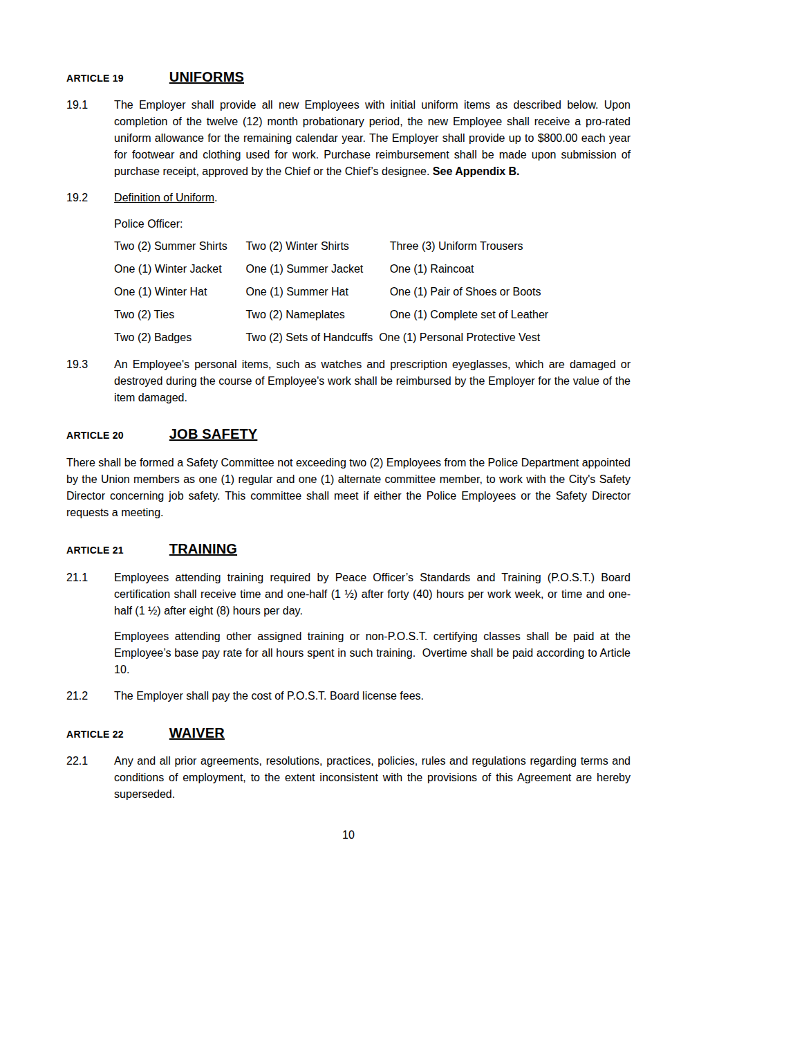ARTICLE 19 UNIFORMS
19.1 The Employer shall provide all new Employees with initial uniform items as described below. Upon completion of the twelve (12) month probationary period, the new Employee shall receive a pro-rated uniform allowance for the remaining calendar year. The Employer shall provide up to $800.00 each year for footwear and clothing used for work. Purchase reimbursement shall be made upon submission of purchase receipt, approved by the Chief or the Chief’s designee. See Appendix B.
19.2 Definition of Uniform.
Police Officer:
| Two (2) Summer Shirts | Two (2) Winter Shirts | Three (3) Uniform Trousers |
| One (1) Winter Jacket | One (1) Summer Jacket | One (1) Raincoat |
| One (1) Winter Hat | One (1) Summer Hat | One (1) Pair of Shoes or Boots |
| Two (2) Ties | Two (2) Nameplates | One (1) Complete set of Leather |
| Two (2) Badges | Two (2) Sets of Handcuffs One (1) Personal Protective Vest |
19.3 An Employee's personal items, such as watches and prescription eyeglasses, which are damaged or destroyed during the course of Employee's work shall be reimbursed by the Employer for the value of the item damaged.
ARTICLE 20 JOB SAFETY
There shall be formed a Safety Committee not exceeding two (2) Employees from the Police Department appointed by the Union members as one (1) regular and one (1) alternate committee member, to work with the City's Safety Director concerning job safety. This committee shall meet if either the Police Employees or the Safety Director requests a meeting.
ARTICLE 21 TRAINING
21.1 Employees attending training required by Peace Officer’s Standards and Training (P.O.S.T.) Board certification shall receive time and one-half (1 ½) after forty (40) hours per work week, or time and one-half (1 ½) after eight (8) hours per day.
Employees attending other assigned training or non-P.O.S.T. certifying classes shall be paid at the Employee’s base pay rate for all hours spent in such training. Overtime shall be paid according to Article 10.
21.2 The Employer shall pay the cost of P.O.S.T. Board license fees.
ARTICLE 22 WAIVER
22.1 Any and all prior agreements, resolutions, practices, policies, rules and regulations regarding terms and conditions of employment, to the extent inconsistent with the provisions of this Agreement are hereby superseded.
10